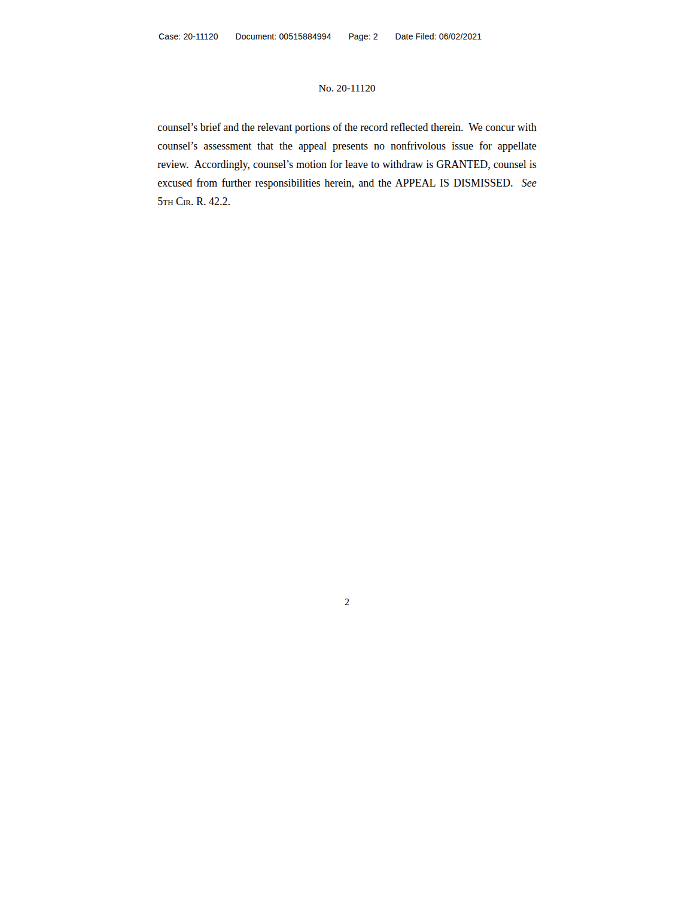Case: 20-11120 Document: 00515884994 Page: 2 Date Filed: 06/02/2021
No. 20-11120
counsel’s brief and the relevant portions of the record reflected therein. We concur with counsel’s assessment that the appeal presents no nonfrivolous issue for appellate review. Accordingly, counsel’s motion for leave to withdraw is GRANTED, counsel is excused from further responsibilities herein, and the APPEAL IS DISMISSED. See 5th Cir. R. 42.2.
2